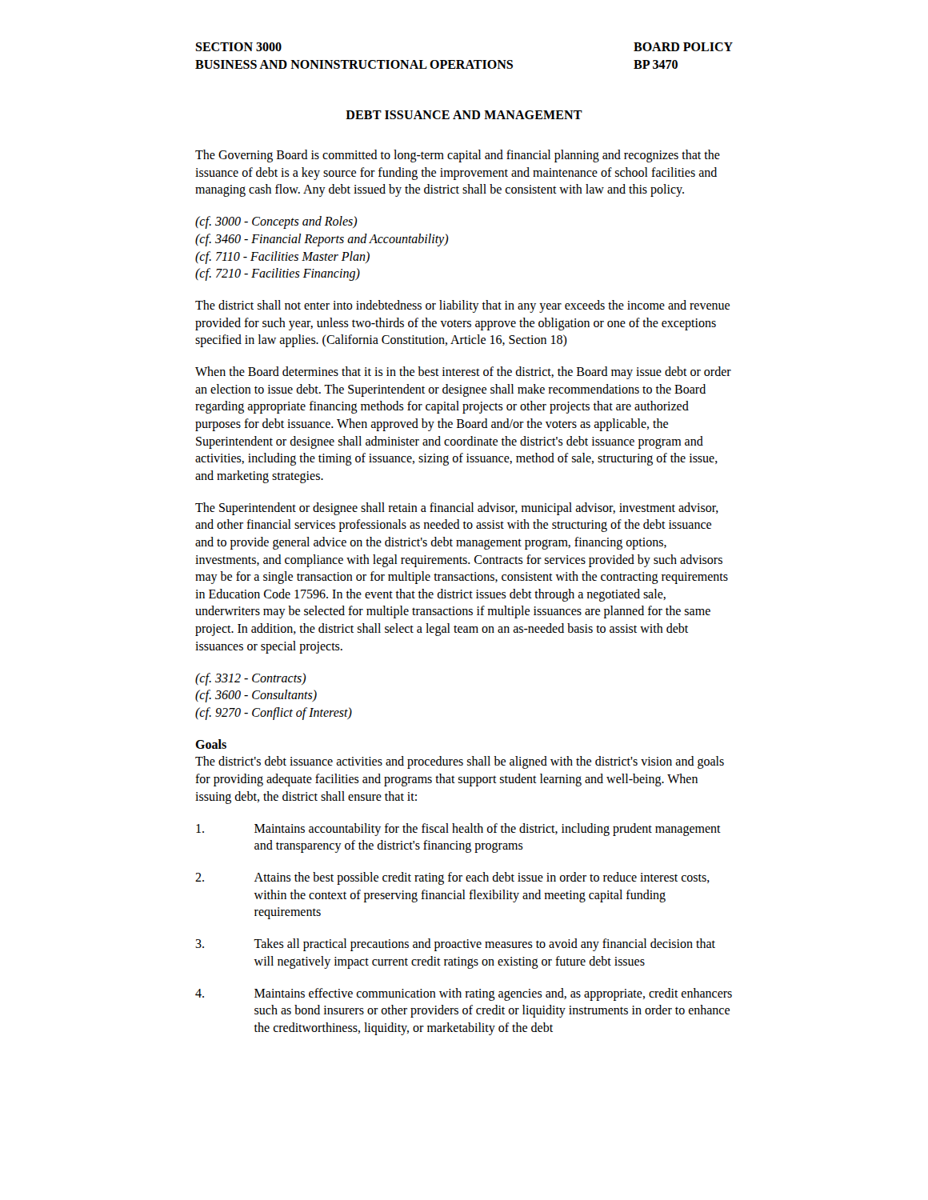SECTION 3000
BUSINESS AND NONINSTRUCTIONAL OPERATIONS
BOARD POLICY
BP 3470
DEBT ISSUANCE AND MANAGEMENT
The Governing Board is committed to long-term capital and financial planning and recognizes that the issuance of debt is a key source for funding the improvement and maintenance of school facilities and managing cash flow. Any debt issued by the district shall be consistent with law and this policy.
(cf. 3000 - Concepts and Roles)
(cf. 3460 - Financial Reports and Accountability)
(cf. 7110 - Facilities Master Plan)
(cf. 7210 - Facilities Financing)
The district shall not enter into indebtedness or liability that in any year exceeds the income and revenue provided for such year, unless two-thirds of the voters approve the obligation or one of the exceptions specified in law applies. (California Constitution, Article 16, Section 18)
When the Board determines that it is in the best interest of the district, the Board may issue debt or order an election to issue debt. The Superintendent or designee shall make recommendations to the Board regarding appropriate financing methods for capital projects or other projects that are authorized purposes for debt issuance. When approved by the Board and/or the voters as applicable, the Superintendent or designee shall administer and coordinate the district's debt issuance program and activities, including the timing of issuance, sizing of issuance, method of sale, structuring of the issue, and marketing strategies.
The Superintendent or designee shall retain a financial advisor, municipal advisor, investment advisor, and other financial services professionals as needed to assist with the structuring of the debt issuance and to provide general advice on the district's debt management program, financing options, investments, and compliance with legal requirements. Contracts for services provided by such advisors may be for a single transaction or for multiple transactions, consistent with the contracting requirements in Education Code 17596. In the event that the district issues debt through a negotiated sale, underwriters may be selected for multiple transactions if multiple issuances are planned for the same project. In addition, the district shall select a legal team on an as-needed basis to assist with debt issuances or special projects.
(cf. 3312 - Contracts)
(cf. 3600 - Consultants)
(cf. 9270 - Conflict of Interest)
Goals
The district's debt issuance activities and procedures shall be aligned with the district's vision and goals for providing adequate facilities and programs that support student learning and well-being. When issuing debt, the district shall ensure that it:
Maintains accountability for the fiscal health of the district, including prudent management and transparency of the district's financing programs
Attains the best possible credit rating for each debt issue in order to reduce interest costs, within the context of preserving financial flexibility and meeting capital funding requirements
Takes all practical precautions and proactive measures to avoid any financial decision that will negatively impact current credit ratings on existing or future debt issues
Maintains effective communication with rating agencies and, as appropriate, credit enhancers such as bond insurers or other providers of credit or liquidity instruments in order to enhance the creditworthiness, liquidity, or marketability of the debt